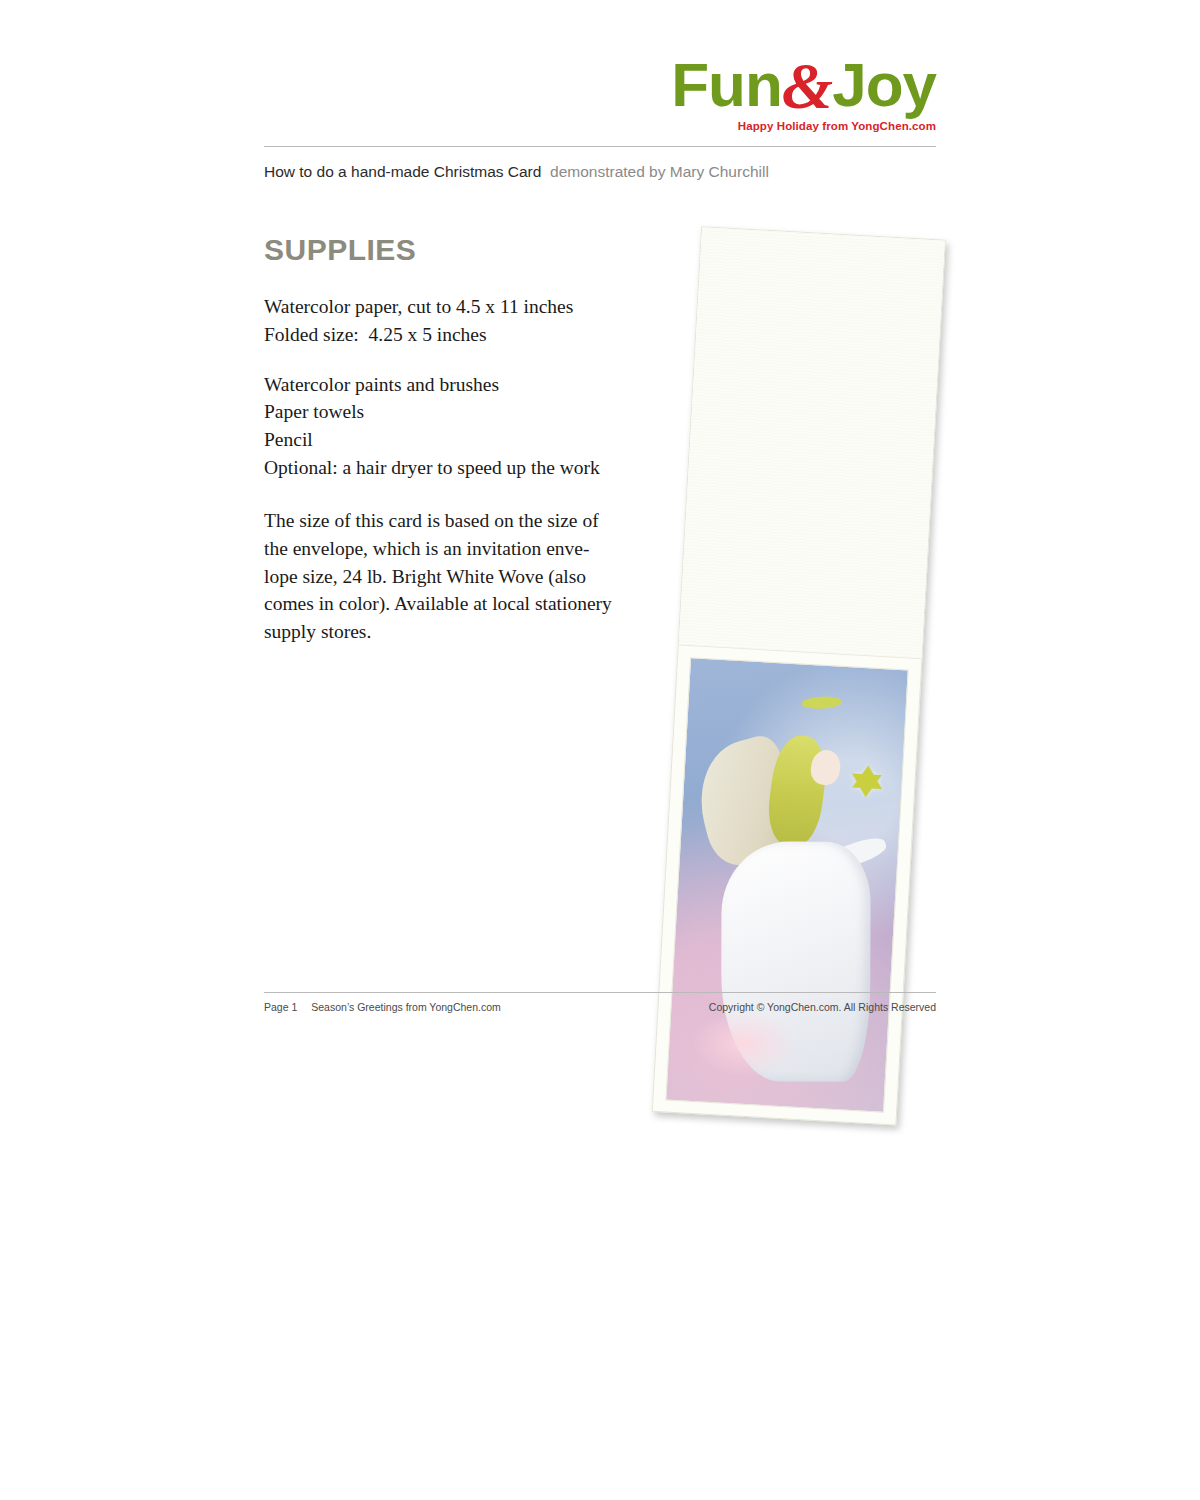Fun&Joy
Happy Holiday from YongChen.com
How to do a hand-made Christmas Card demonstrated by Mary Churchill
SUPPLIES
Watercolor paper, cut to 4.5 x 11 inches
Folded size: 4.25 x 5 inches
Watercolor paints and brushes
Paper towels
Pencil
Optional: a hair dryer to speed up the work
The size of this card is based on the size of the envelope, which is an invitation enve­lope size, 24 lb. Bright White Wove (also comes in color). Available at local stationery supply stores.
Page 1 Season’s Greetings from YongChen.com
Copyright © YongChen.com. All Rights Reserved